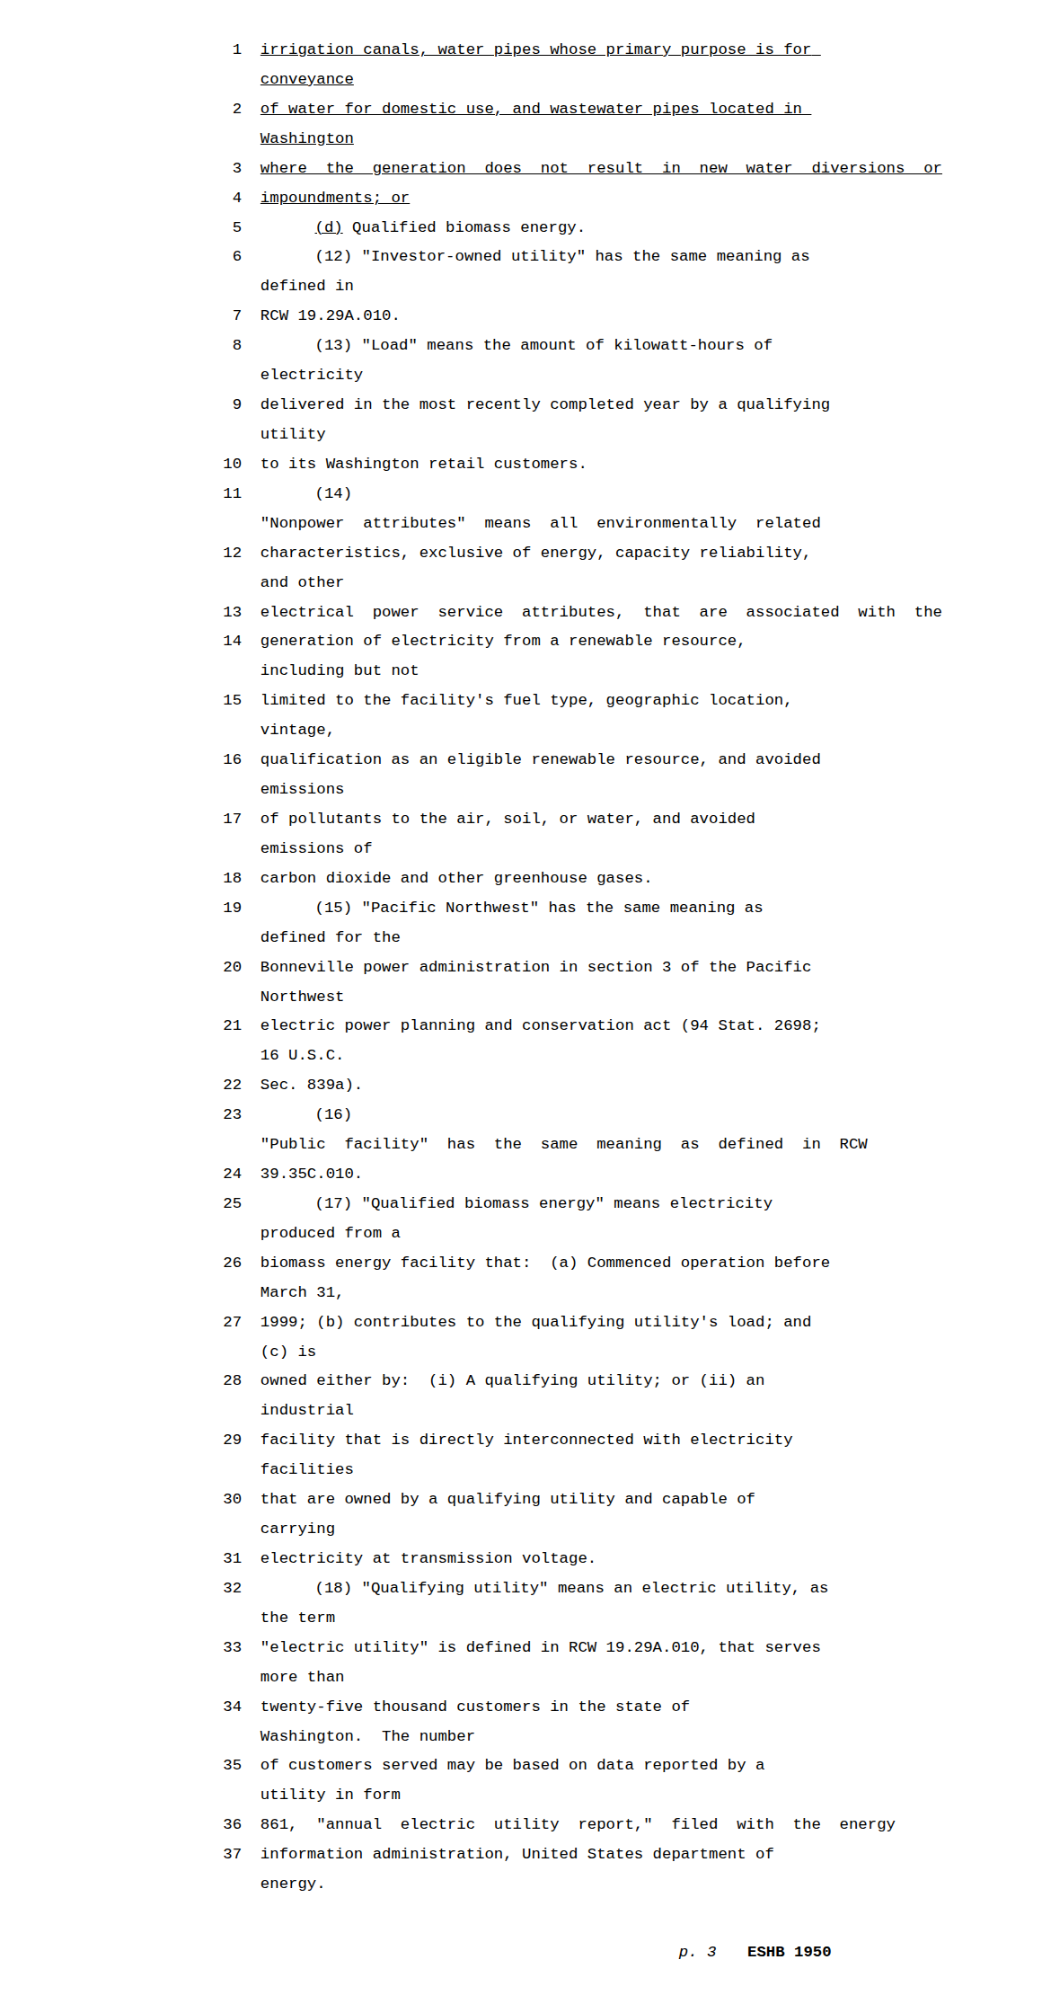irrigation canals, water pipes whose primary purpose is for conveyance
of water for domestic use, and wastewater pipes located in Washington
where the generation does not result in new water diversions or
impoundments; or
(d) Qualified biomass energy.
(12) "Investor-owned utility" has the same meaning as defined in
RCW 19.29A.010.
(13) "Load" means the amount of kilowatt-hours of electricity
delivered in the most recently completed year by a qualifying utility
to its Washington retail customers.
(14) "Nonpower attributes" means all environmentally related
characteristics, exclusive of energy, capacity reliability, and other
electrical power service attributes, that are associated with the
generation of electricity from a renewable resource, including but not
limited to the facility's fuel type, geographic location, vintage,
qualification as an eligible renewable resource, and avoided emissions
of pollutants to the air, soil, or water, and avoided emissions of
carbon dioxide and other greenhouse gases.
(15) "Pacific Northwest" has the same meaning as defined for the
Bonneville power administration in section 3 of the Pacific Northwest
electric power planning and conservation act (94 Stat. 2698; 16 U.S.C.
Sec. 839a).
(16) "Public facility" has the same meaning as defined in RCW
39.35C.010.
(17) "Qualified biomass energy" means electricity produced from a
biomass energy facility that: (a) Commenced operation before March 31,
1999; (b) contributes to the qualifying utility's load; and (c) is
owned either by: (i) A qualifying utility; or (ii) an industrial
facility that is directly interconnected with electricity facilities
that are owned by a qualifying utility and capable of carrying
electricity at transmission voltage.
(18) "Qualifying utility" means an electric utility, as the term
"electric utility" is defined in RCW 19.29A.010, that serves more than
twenty-five thousand customers in the state of Washington. The number
of customers served may be based on data reported by a utility in form
861, "annual electric utility report," filed with the energy
information administration, United States department of energy.
p. 3 ESHB 1950